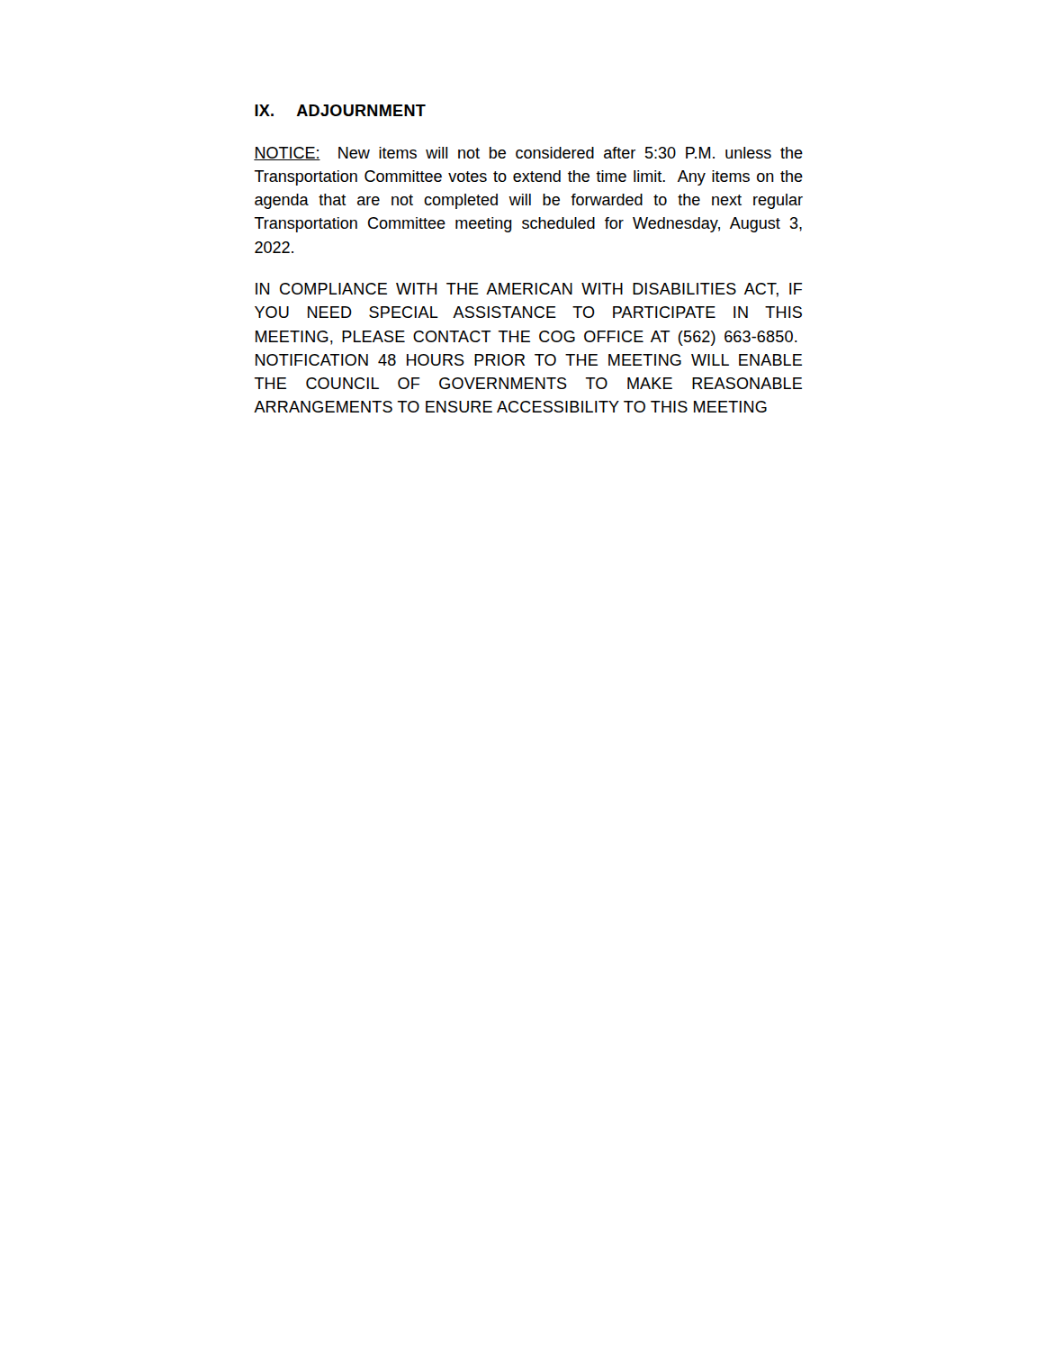IX. ADJOURNMENT
NOTICE: New items will not be considered after 5:30 P.M. unless the Transportation Committee votes to extend the time limit. Any items on the agenda that are not completed will be forwarded to the next regular Transportation Committee meeting scheduled for Wednesday, August 3, 2022.
IN COMPLIANCE WITH THE AMERICAN WITH DISABILITIES ACT, IF YOU NEED SPECIAL ASSISTANCE TO PARTICIPATE IN THIS MEETING, PLEASE CONTACT THE COG OFFICE AT (562) 663-6850. NOTIFICATION 48 HOURS PRIOR TO THE MEETING WILL ENABLE THE COUNCIL OF GOVERNMENTS TO MAKE REASONABLE ARRANGEMENTS TO ENSURE ACCESSIBILITY TO THIS MEETING